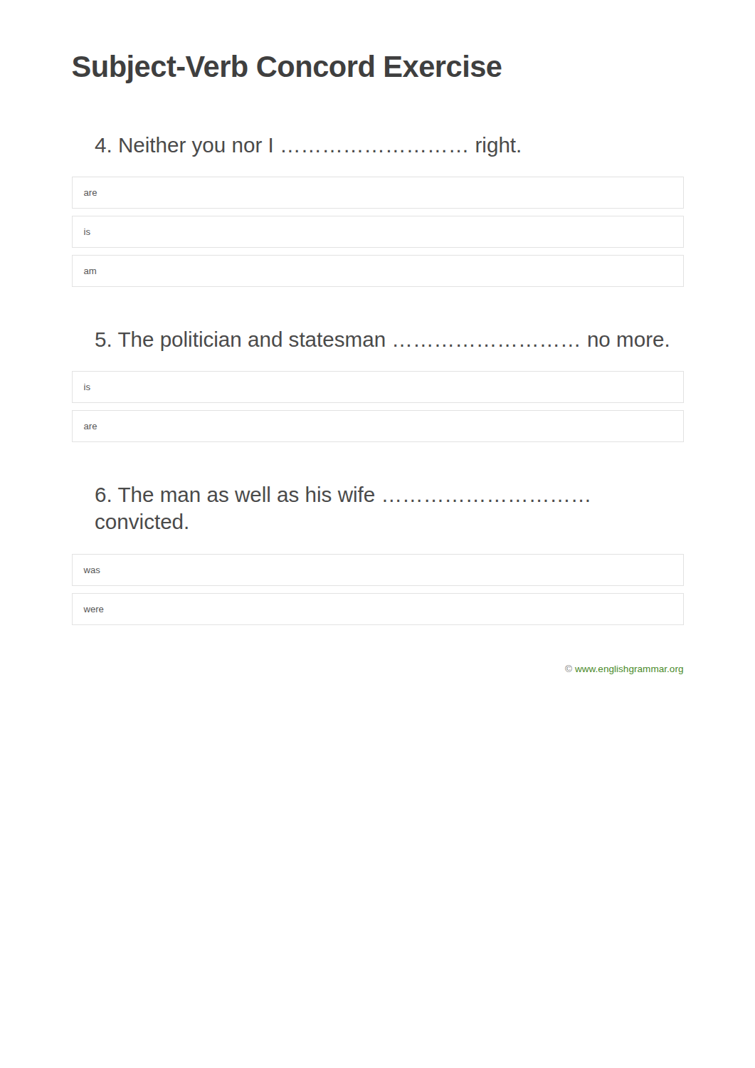Subject-Verb Concord Exercise
4. Neither you nor I ……………………… right.
are
is
am
5. The politician and statesman ……………………… no more.
is
are
6. The man as well as his wife ………………………… convicted.
was
were
© www.englishgrammar.org